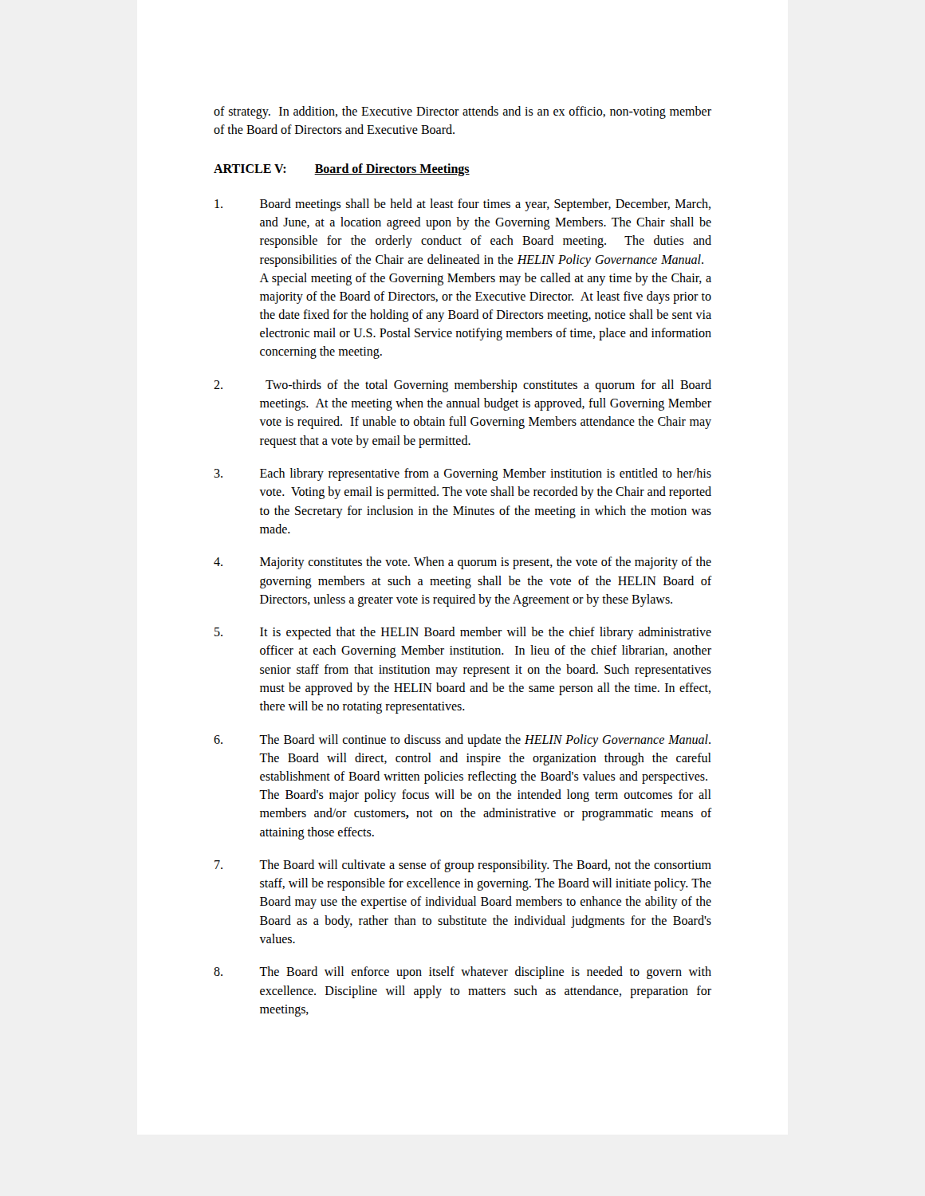of strategy. In addition, the Executive Director attends and is an ex officio, non-voting member of the Board of Directors and Executive Board.
ARTICLE V: Board of Directors Meetings
1. Board meetings shall be held at least four times a year, September, December, March, and June, at a location agreed upon by the Governing Members. The Chair shall be responsible for the orderly conduct of each Board meeting. The duties and responsibilities of the Chair are delineated in the HELIN Policy Governance Manual. A special meeting of the Governing Members may be called at any time by the Chair, a majority of the Board of Directors, or the Executive Director. At least five days prior to the date fixed for the holding of any Board of Directors meeting, notice shall be sent via electronic mail or U.S. Postal Service notifying members of time, place and information concerning the meeting.
2. Two-thirds of the total Governing membership constitutes a quorum for all Board meetings. At the meeting when the annual budget is approved, full Governing Member vote is required. If unable to obtain full Governing Members attendance the Chair may request that a vote by email be permitted.
3. Each library representative from a Governing Member institution is entitled to her/his vote. Voting by email is permitted. The vote shall be recorded by the Chair and reported to the Secretary for inclusion in the Minutes of the meeting in which the motion was made.
4. Majority constitutes the vote. When a quorum is present, the vote of the majority of the governing members at such a meeting shall be the vote of the HELIN Board of Directors, unless a greater vote is required by the Agreement or by these Bylaws.
5. It is expected that the HELIN Board member will be the chief library administrative officer at each Governing Member institution. In lieu of the chief librarian, another senior staff from that institution may represent it on the board. Such representatives must be approved by the HELIN board and be the same person all the time. In effect, there will be no rotating representatives.
6. The Board will continue to discuss and update the HELIN Policy Governance Manual. The Board will direct, control and inspire the organization through the careful establishment of Board written policies reflecting the Board's values and perspectives. The Board's major policy focus will be on the intended long term outcomes for all members and/or customers, not on the administrative or programmatic means of attaining those effects.
7. The Board will cultivate a sense of group responsibility. The Board, not the consortium staff, will be responsible for excellence in governing. The Board will initiate policy. The Board may use the expertise of individual Board members to enhance the ability of the Board as a body, rather than to substitute the individual judgments for the Board's values.
8. The Board will enforce upon itself whatever discipline is needed to govern with excellence. Discipline will apply to matters such as attendance, preparation for meetings,